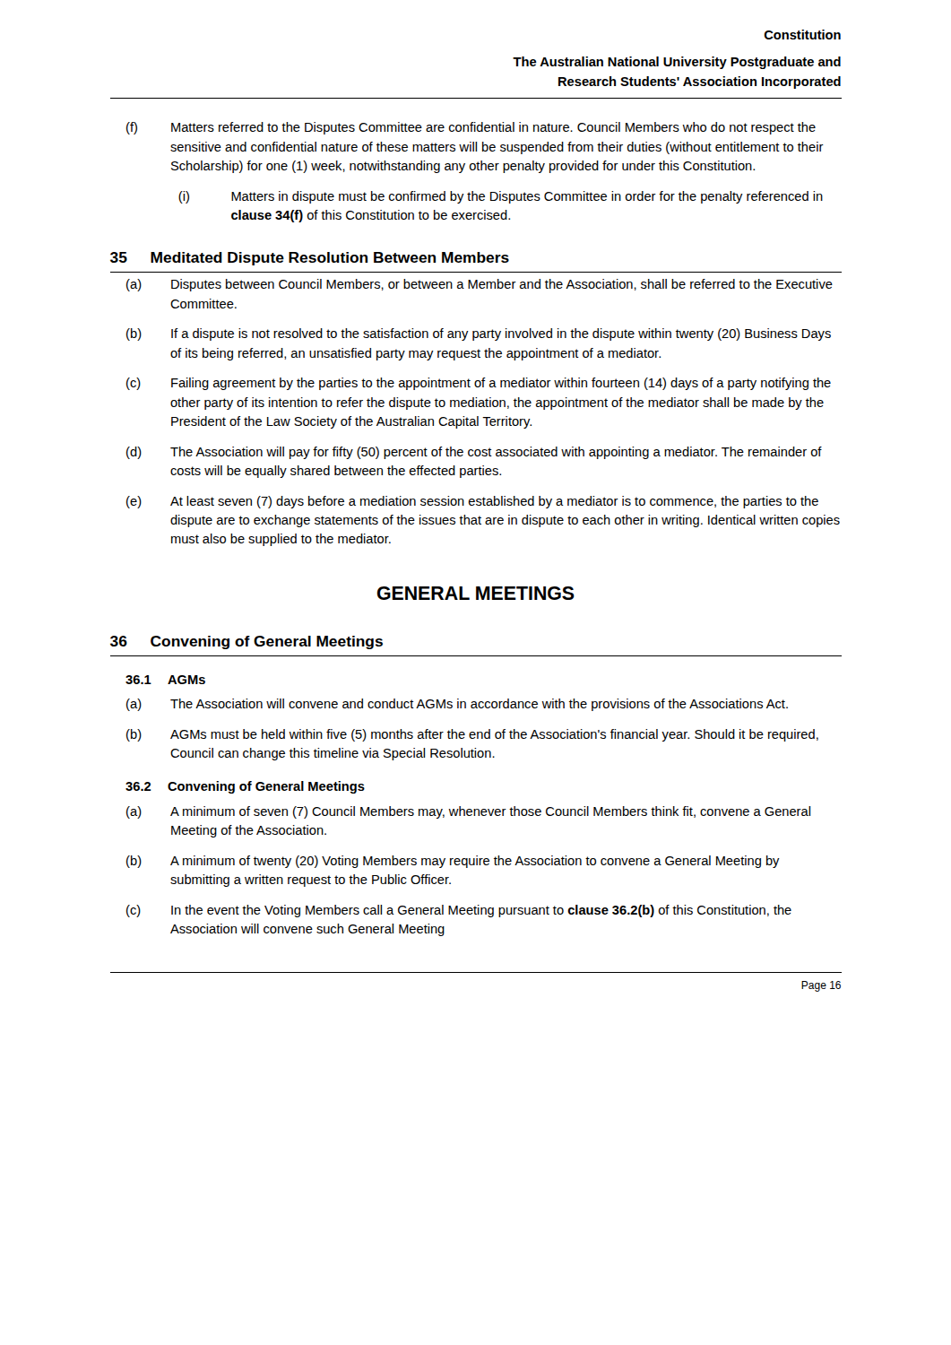Constitution
The Australian National University Postgraduate and
Research Students' Association Incorporated
(f) Matters referred to the Disputes Committee are confidential in nature. Council Members who do not respect the sensitive and confidential nature of these matters will be suspended from their duties (without entitlement to their Scholarship) for one (1) week, notwithstanding any other penalty provided for under this Constitution.
(i) Matters in dispute must be confirmed by the Disputes Committee in order for the penalty referenced in clause 34(f) of this Constitution to be exercised.
35 Meditated Dispute Resolution Between Members
(a) Disputes between Council Members, or between a Member and the Association, shall be referred to the Executive Committee.
(b) If a dispute is not resolved to the satisfaction of any party involved in the dispute within twenty (20) Business Days of its being referred, an unsatisfied party may request the appointment of a mediator.
(c) Failing agreement by the parties to the appointment of a mediator within fourteen (14) days of a party notifying the other party of its intention to refer the dispute to mediation, the appointment of the mediator shall be made by the President of the Law Society of the Australian Capital Territory.
(d) The Association will pay for fifty (50) percent of the cost associated with appointing a mediator. The remainder of costs will be equally shared between the effected parties.
(e) At least seven (7) days before a mediation session established by a mediator is to commence, the parties to the dispute are to exchange statements of the issues that are in dispute to each other in writing. Identical written copies must also be supplied to the mediator.
GENERAL MEETINGS
36 Convening of General Meetings
36.1 AGMs
(a) The Association will convene and conduct AGMs in accordance with the provisions of the Associations Act.
(b) AGMs must be held within five (5) months after the end of the Association's financial year. Should it be required, Council can change this timeline via Special Resolution.
36.2 Convening of General Meetings
(a) A minimum of seven (7) Council Members may, whenever those Council Members think fit, convene a General Meeting of the Association.
(b) A minimum of twenty (20) Voting Members may require the Association to convene a General Meeting by submitting a written request to the Public Officer.
(c) In the event the Voting Members call a General Meeting pursuant to clause 36.2(b) of this Constitution, the Association will convene such General Meeting
Page 16